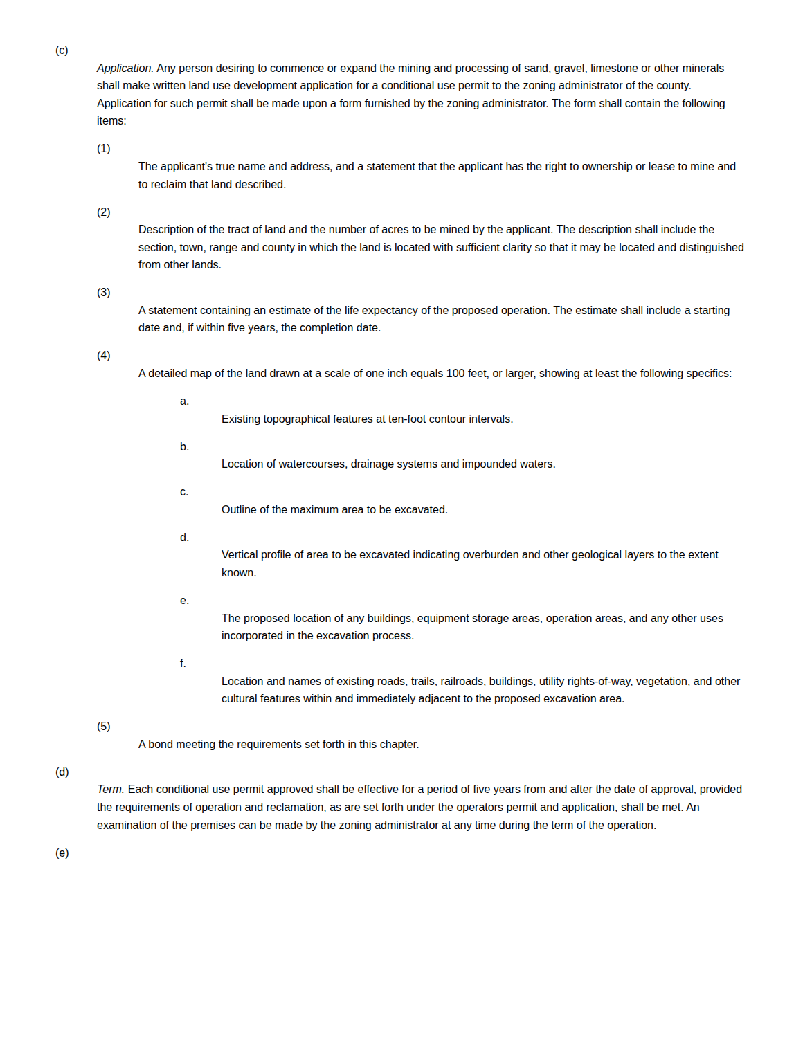(c)
Application. Any person desiring to commence or expand the mining and processing of sand, gravel, limestone or other minerals shall make written land use development application for a conditional use permit to the zoning administrator of the county. Application for such permit shall be made upon a form furnished by the zoning administrator. The form shall contain the following items:
(1)
The applicant's true name and address, and a statement that the applicant has the right to ownership or lease to mine and to reclaim that land described.
(2)
Description of the tract of land and the number of acres to be mined by the applicant. The description shall include the section, town, range and county in which the land is located with sufficient clarity so that it may be located and distinguished from other lands.
(3)
A statement containing an estimate of the life expectancy of the proposed operation. The estimate shall include a starting date and, if within five years, the completion date.
(4)
A detailed map of the land drawn at a scale of one inch equals 100 feet, or larger, showing at least the following specifics:
a.
Existing topographical features at ten-foot contour intervals.
b.
Location of watercourses, drainage systems and impounded waters.
c.
Outline of the maximum area to be excavated.
d.
Vertical profile of area to be excavated indicating overburden and other geological layers to the extent known.
e.
The proposed location of any buildings, equipment storage areas, operation areas, and any other uses incorporated in the excavation process.
f.
Location and names of existing roads, trails, railroads, buildings, utility rights-of-way, vegetation, and other cultural features within and immediately adjacent to the proposed excavation area.
(5)
A bond meeting the requirements set forth in this chapter.
(d)
Term. Each conditional use permit approved shall be effective for a period of five years from and after the date of approval, provided the requirements of operation and reclamation, as are set forth under the operators permit and application, shall be met. An examination of the premises can be made by the zoning administrator at any time during the term of the operation.
(e)